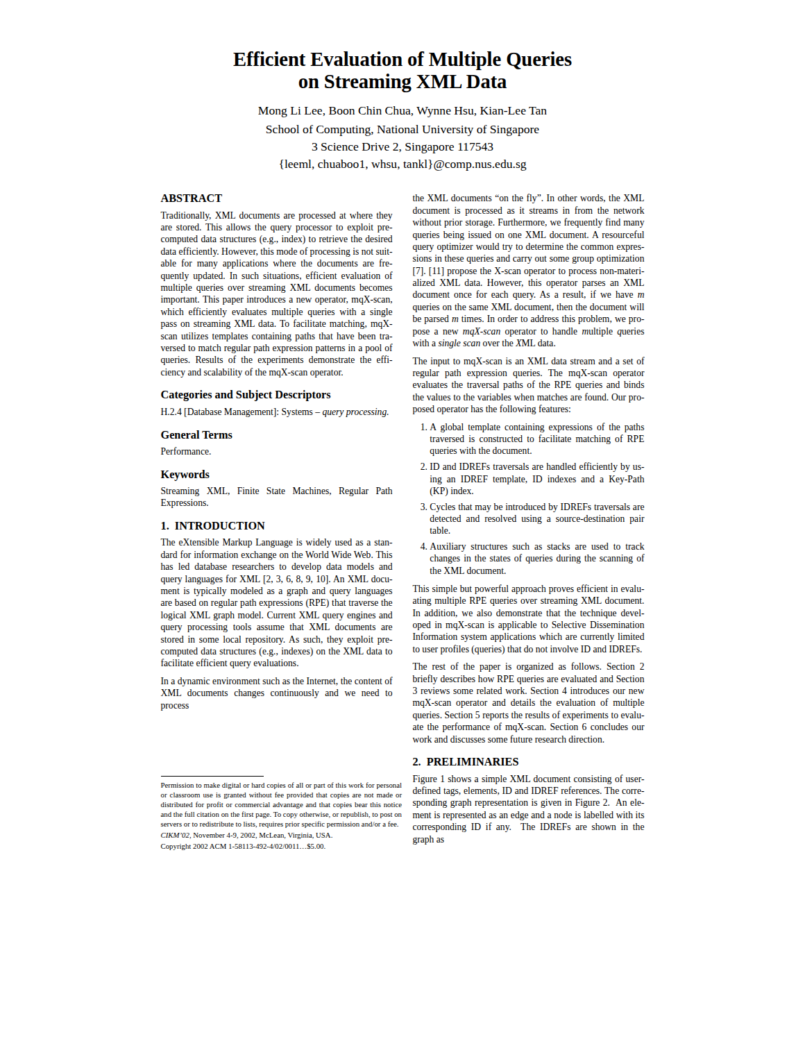Efficient Evaluation of Multiple Queries
on Streaming XML Data
Mong Li Lee, Boon Chin Chua, Wynne Hsu, Kian-Lee Tan
School of Computing, National University of Singapore
3 Science Drive 2, Singapore 117543
{leeml, chuaboo1, whsu, tankl}@comp.nus.edu.sg
ABSTRACT
Traditionally, XML documents are processed at where they are stored. This allows the query processor to exploit pre-computed data structures (e.g., index) to retrieve the desired data efficiently. However, this mode of processing is not suitable for many applications where the documents are frequently updated. In such situations, efficient evaluation of multiple queries over streaming XML documents becomes important. This paper introduces a new operator, mqX-scan, which efficiently evaluates multiple queries with a single pass on streaming XML data. To facilitate matching, mqX-scan utilizes templates containing paths that have been traversed to match regular path expression patterns in a pool of queries. Results of the experiments demonstrate the efficiency and scalability of the mqX-scan operator.
Categories and Subject Descriptors
H.2.4 [Database Management]: Systems – query processing.
General Terms
Performance.
Keywords
Streaming XML, Finite State Machines, Regular Path Expressions.
1. INTRODUCTION
The eXtensible Markup Language is widely used as a standard for information exchange on the World Wide Web. This has led database researchers to develop data models and query languages for XML [2, 3, 6, 8, 9, 10]. An XML document is typically modeled as a graph and query languages are based on regular path expressions (RPE) that traverse the logical XML graph model. Current XML query engines and query processing tools assume that XML documents are stored in some local repository. As such, they exploit pre-computed data structures (e.g., indexes) on the XML data to facilitate efficient query evaluations.
In a dynamic environment such as the Internet, the content of XML documents changes continuously and we need to process
the XML documents “on the fly”. In other words, the XML document is processed as it streams in from the network without prior storage. Furthermore, we frequently find many queries being issued on one XML document. A resourceful query optimizer would try to determine the common expressions in these queries and carry out some group optimization [7]. [11] propose the X-scan operator to process non-materialized XML data. However, this operator parses an XML document once for each query. As a result, if we have m queries on the same XML document, then the document will be parsed m times. In order to address this problem, we propose a new mqX-scan operator to handle multiple queries with a single scan over the XML data.
The input to mqX-scan is an XML data stream and a set of regular path expression queries. The mqX-scan operator evaluates the traversal paths of the RPE queries and binds the values to the variables when matches are found. Our proposed operator has the following features:
A global template containing expressions of the paths traversed is constructed to facilitate matching of RPE queries with the document.
ID and IDREFs traversals are handled efficiently by using an IDREF template, ID indexes and a Key-Path (KP) index.
Cycles that may be introduced by IDREFs traversals are detected and resolved using a source-destination pair table.
Auxiliary structures such as stacks are used to track changes in the states of queries during the scanning of the XML document.
This simple but powerful approach proves efficient in evaluating multiple RPE queries over streaming XML document. In addition, we also demonstrate that the technique developed in mqX-scan is applicable to Selective Dissemination Information system applications which are currently limited to user profiles (queries) that do not involve ID and IDREFs.
The rest of the paper is organized as follows. Section 2 briefly describes how RPE queries are evaluated and Section 3 reviews some related work. Section 4 introduces our new mqX-scan operator and details the evaluation of multiple queries. Section 5 reports the results of experiments to evaluate the performance of mqX-scan. Section 6 concludes our work and discusses some future research direction.
2. PRELIMINARIES
Figure 1 shows a simple XML document consisting of user-defined tags, elements, ID and IDREF references. The corresponding graph representation is given in Figure 2. An element is represented as an edge and a node is labelled with its corresponding ID if any. The IDREFs are shown in the graph as
Permission to make digital or hard copies of all or part of this work for personal or classroom use is granted without fee provided that copies are not made or distributed for profit or commercial advantage and that copies bear this notice and the full citation on the first page. To copy otherwise, or republish, to post on servers or to redistribute to lists, requires prior specific permission and/or a fee.
CIKM’02, November 4-9, 2002, McLean, Virginia, USA.
Copyright 2002 ACM 1-58113-492-4/02/0011…$5.00.